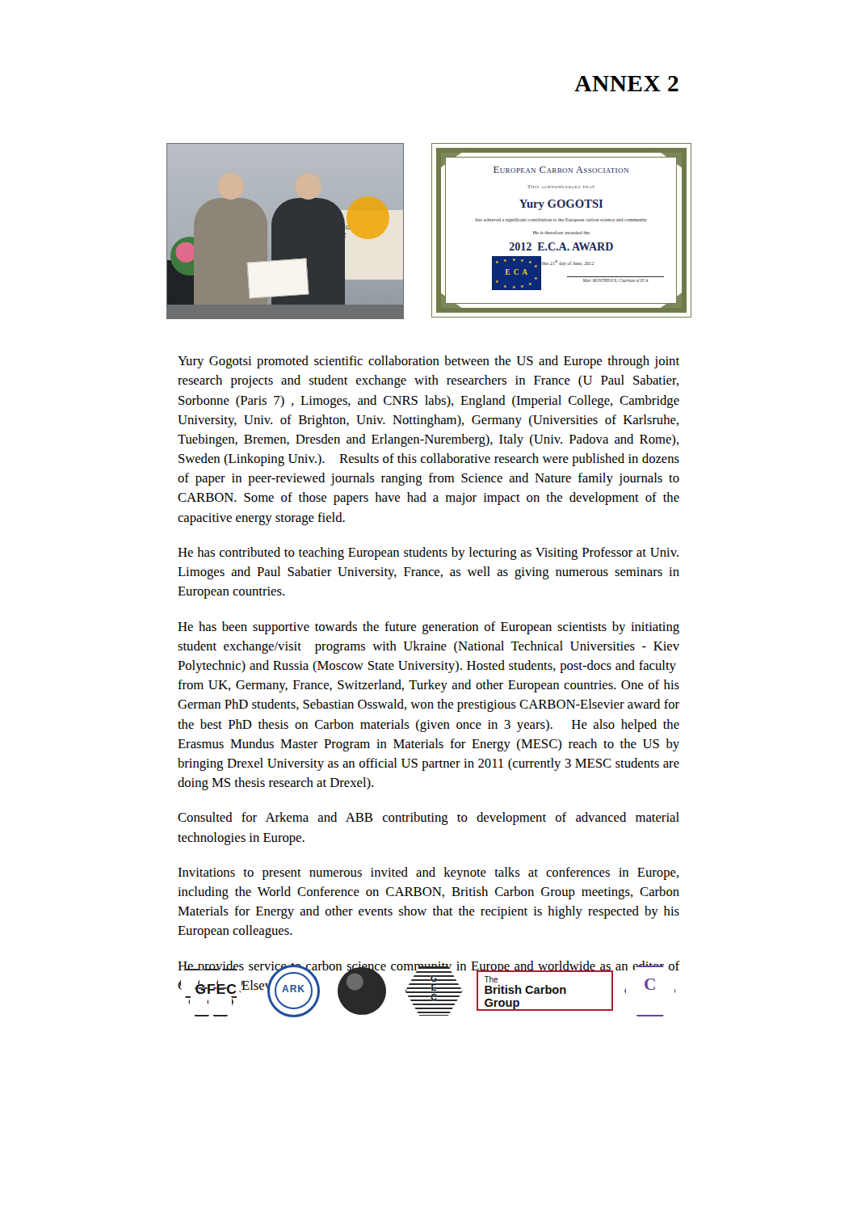ANNEX 2
World Co
ne 17–2
raków,
European Carbon Association
This acknowledges that
Yury GOGOTSI
has achieved a significant contribution to the European carbon science and community
He is therefore awarded the
2012 E.C.A. AWARD
Given this 21st day of June, 2012
★ ★ ★ ★ ★ ★ ★ ★ ★ ★ ★ ★
E C A
Marc MONTHIOUX, Chairman of ECA
Yury Gogotsi promoted scientific collaboration between the US and Europe through joint research projects and student exchange with researchers in France (U Paul Sabatier, Sorbonne (Paris 7) , Limoges, and CNRS labs), England (Imperial College, Cambridge University, Univ. of Brighton, Univ. Nottingham), Germany (Universities of Karlsruhe, Tuebingen, Bremen, Dresden and Erlangen-Nuremberg), Italy (Univ. Padova and Rome), Sweden (Linkoping Univ.). Results of this collaborative research were published in dozens of paper in peer-reviewed journals ranging from Science and Nature family journals to CARBON. Some of those papers have had a major impact on the development of the capacitive energy storage field.
He has contributed to teaching European students by lecturing as Visiting Professor at Univ. Limoges and Paul Sabatier University, France, as well as giving numerous seminars in European countries.
He has been supportive towards the future generation of European scientists by initiating student exchange/visit programs with Ukraine (National Technical Universities - Kiev Polytechnic) and Russia (Moscow State University). Hosted students, post-docs and faculty from UK, Germany, France, Switzerland, Turkey and other European countries. One of his German PhD students, Sebastian Osswald, won the prestigious CARBON-Elsevier award for the best PhD thesis on Carbon materials (given once in 3 years). He also helped the Erasmus Mundus Master Program in Materials for Energy (MESC) reach to the US by bringing Drexel University as an official US partner in 2011 (currently 3 MESC students are doing MS thesis research at Drexel).
Consulted for Arkema and ABB contributing to development of advanced material technologies in Europe.
Invitations to present numerous invited and keynote talks at conferences in Europe, including the World Conference on CARBON, British Carbon Group meetings, Carbon Materials for Energy and other events show that the recipient is highly respected by his European colleagues.
He provides service to carbon science community in Europe and worldwide as an editor of CARBON (Elsevier).
GFEC
ARK
G
E
C
The
British Carbon Group
C